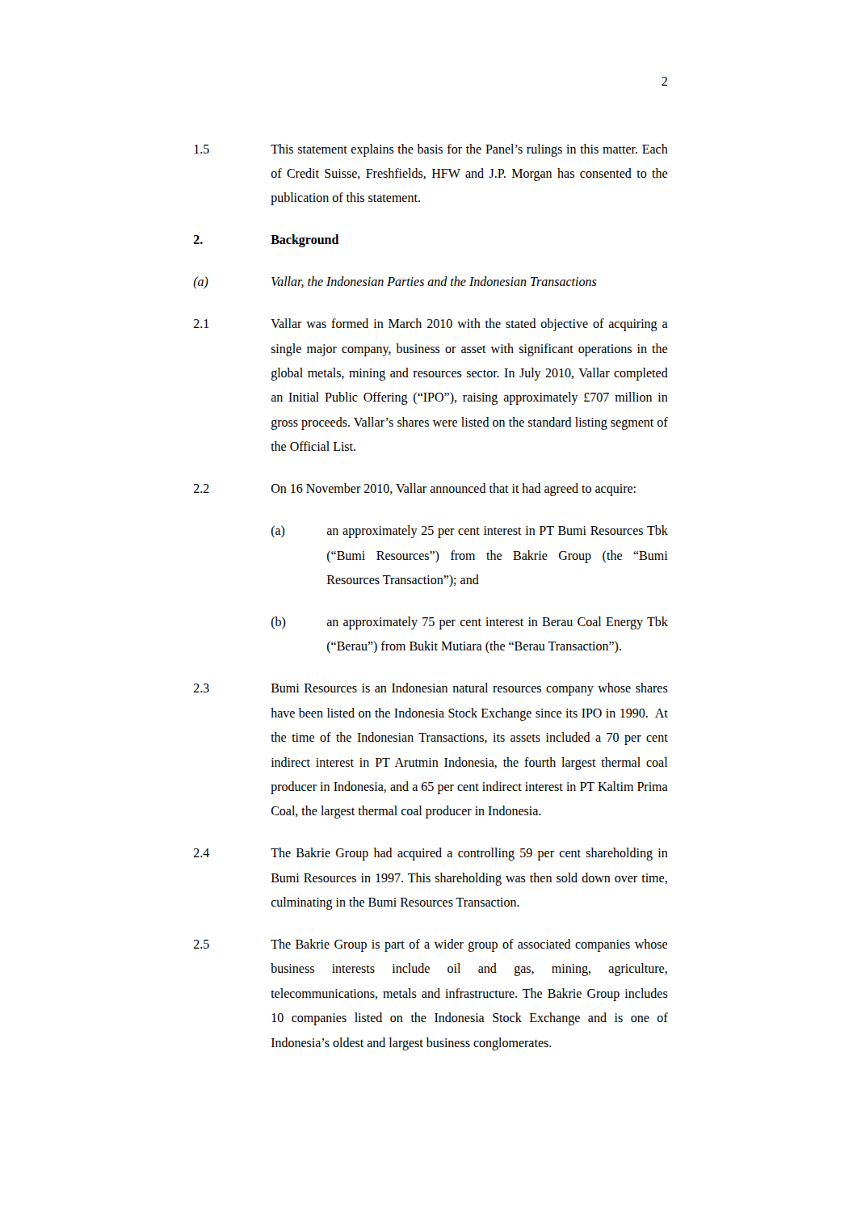2
1.5
This statement explains the basis for the Panel’s rulings in this matter. Each of Credit Suisse, Freshfields, HFW and J.P. Morgan has consented to the publication of this statement.
2.
Background
(a)
Vallar, the Indonesian Parties and the Indonesian Transactions
2.1
Vallar was formed in March 2010 with the stated objective of acquiring a single major company, business or asset with significant operations in the global metals, mining and resources sector. In July 2010, Vallar completed an Initial Public Offering (“IPO”), raising approximately £707 million in gross proceeds. Vallar’s shares were listed on the standard listing segment of the Official List.
2.2
On 16 November 2010, Vallar announced that it had agreed to acquire:
(a)
an approximately 25 per cent interest in PT Bumi Resources Tbk (“Bumi Resources”) from the Bakrie Group (the “Bumi Resources Transaction”); and
(b)
an approximately 75 per cent interest in Berau Coal Energy Tbk (“Berau”) from Bukit Mutiara (the “Berau Transaction”).
2.3
Bumi Resources is an Indonesian natural resources company whose shares have been listed on the Indonesia Stock Exchange since its IPO in 1990. At the time of the Indonesian Transactions, its assets included a 70 per cent indirect interest in PT Arutmin Indonesia, the fourth largest thermal coal producer in Indonesia, and a 65 per cent indirect interest in PT Kaltim Prima Coal, the largest thermal coal producer in Indonesia.
2.4
The Bakrie Group had acquired a controlling 59 per cent shareholding in Bumi Resources in 1997. This shareholding was then sold down over time, culminating in the Bumi Resources Transaction.
2.5
The Bakrie Group is part of a wider group of associated companies whose business interests include oil and gas, mining, agriculture, telecommunications, metals and infrastructure. The Bakrie Group includes 10 companies listed on the Indonesia Stock Exchange and is one of Indonesia’s oldest and largest business conglomerates.